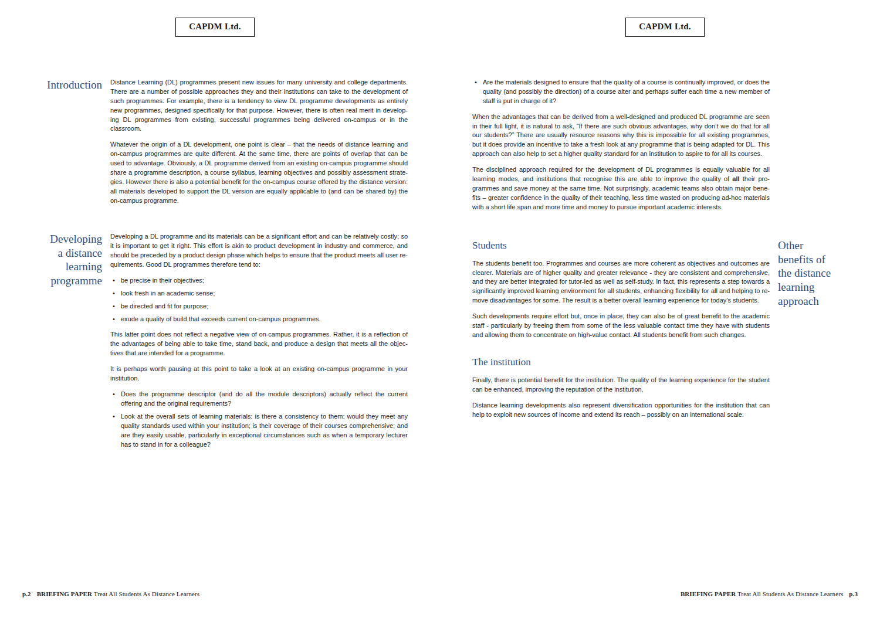CAPDM Ltd.
Introduction
Distance Learning (DL) programmes present new issues for many university and college departments. There are a number of possible approaches they and their institutions can take to the development of such programmes. For example, there is a tendency to view DL programme developments as entirely new programmes, designed specifically for that purpose. However, there is often real merit in developing DL programmes from existing, successful programmes being delivered on-campus or in the classroom.
Whatever the origin of a DL development, one point is clear – that the needs of distance learning and on-campus programmes are quite different. At the same time, there are points of overlap that can be used to advantage. Obviously, a DL programme derived from an existing on-campus programme should share a programme description, a course syllabus, learning objectives and possibly assessment strategies. However there is also a potential benefit for the on-campus course offered by the distance version: all materials developed to support the DL version are equally applicable to (and can be shared by) the on-campus programme.
Developing
a distance
learning
programme
Developing a DL programme and its materials can be a significant effort and can be relatively costly; so it is important to get it right. This effort is akin to product development in industry and commerce, and should be preceded by a product design phase which helps to ensure that the product meets all user requirements. Good DL programmes therefore tend to:
be precise in their objectives;
look fresh in an academic sense;
be directed and fit for purpose;
exude a quality of build that exceeds current on-campus programmes.
This latter point does not reflect a negative view of on-campus programmes. Rather, it is a reflection of the advantages of being able to take time, stand back, and produce a design that meets all the objectives that are intended for a programme.
It is perhaps worth pausing at this point to take a look at an existing on-campus programme in your institution.
Does the programme descriptor (and do all the module descriptors) actually reflect the current offering and the original requirements?
Look at the overall sets of learning materials: is there a consistency to them; would they meet any quality standards used within your institution; is their coverage of their courses comprehensive; and are they easily usable, particularly in exceptional circumstances such as when a temporary lecturer has to stand in for a colleague?
p.2 BRIEFING PAPER Treat All Students As Distance Learners
CAPDM Ltd.
Are the materials designed to ensure that the quality of a course is continually improved, or does the quality (and possibly the direction) of a course alter and perhaps suffer each time a new member of staff is put in charge of it?
When the advantages that can be derived from a well-designed and produced DL programme are seen in their full light, it is natural to ask, “If there are such obvious advantages, why don’t we do that for all our students?” There are usually resource reasons why this is impossible for all existing programmes, but it does provide an incentive to take a fresh look at any programme that is being adapted for DL. This approach can also help to set a higher quality standard for an institution to aspire to for all its courses.
The disciplined approach required for the development of DL programmes is equally valuable for all learning modes, and institutions that recognise this are able to improve the quality of all their programmes and save money at the same time. Not surprisingly, academic teams also obtain major benefits – greater confidence in the quality of their teaching, less time wasted on producing ad-hoc materials with a short life span and more time and money to pursue important academic interests.
Students
The students benefit too. Programmes and courses are more coherent as objectives and outcomes are clearer. Materials are of higher quality and greater relevance - they are consistent and comprehensive, and they are better integrated for tutor-led as well as self-study. In fact, this represents a step towards a significantly improved learning environment for all students, enhancing flexibility for all and helping to remove disadvantages for some. The result is a better overall learning experience for today’s students.
Such developments require effort but, once in place, they can also be of great benefit to the academic staff - particularly by freeing them from some of the less valuable contact time they have with students and allowing them to concentrate on high-value contact. All students benefit from such changes.
The institution
Finally, there is potential benefit for the institution. The quality of the learning experience for the student can be enhanced, improving the reputation of the institution.
Distance learning developments also represent diversification opportunities for the institution that can help to exploit new sources of income and extend its reach – possibly on an international scale.
Other
benefits of
the distance
learning
approach
BRIEFING PAPER Treat All Students As Distance Learners p.3